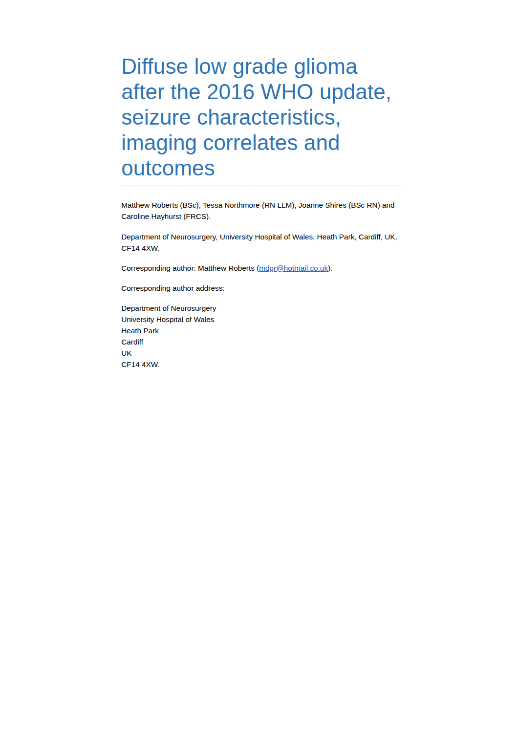Diffuse low grade glioma after the 2016 WHO update, seizure characteristics, imaging correlates and outcomes
Matthew Roberts (BSc), Tessa Northmore (RN LLM), Joanne Shires (BSc RN) and Caroline Hayhurst (FRCS).
Department of Neurosurgery, University Hospital of Wales, Heath Park, Cardiff, UK, CF14 4XW.
Corresponding author: Matthew Roberts (mdgr@hotmail.co.uk).
Corresponding author address:
Department of Neurosurgery University Hospital of Wales Heath Park Cardiff UK CF14 4XW.